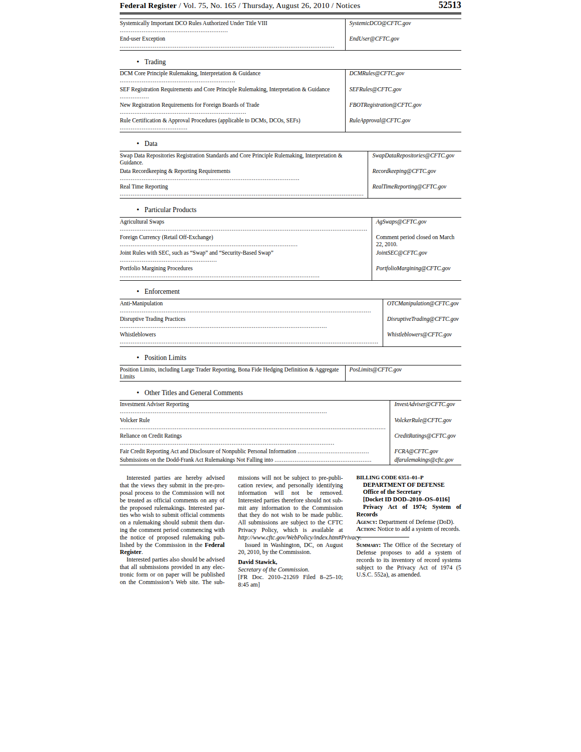Federal Register / Vol. 75, No. 165 / Thursday, August 26, 2010 / Notices
52513
| Systemically Important DCO Rules Authorized Under Title VIII ........................................................... | SystemicDCO@CFTC.gov |
| End-user Exception ..................................................................................................................... | EndUser@CFTC.gov |
Trading
| DCM Core Principle Rulemaking, Interpretation & Guidance ............................................................... | DCMRules@CFTC.gov |
| SEF Registration Requirements and Core Principle Rulemaking, Interpretation & Guidance ................ | SEFRules@CFTC.gov |
| New Registration Requirements for Foreign Boards of Trade ..................................................................... | FBOTRegistration@CFTC.gov |
| Rule Certification & Approval Procedures (applicable to DCMs, DCOs, SEFs) ..................................... | RuleApproval@CFTC.gov |
Data
| Swap Data Repositories Registration Standards and Core Principle Rulemaking, Interpretation & Guidance. | SwapDataRepositories@CFTC.gov |
| Data Recordkeeping & Reporting Requirements .................................................................................................. | Recordkeeping@CFTC.gov |
| Real Time Reporting ..................................................................................................................................... | RealTimeReporting@CFTC.gov |
Particular Products
| Agricultural Swaps ....................................................................................................................................... | AgSwaps@CFTC.gov |
| Foreign Currency (Retail Off-Exchange) ................................................................................................. | Comment period closed on March 22, 2010. |
| Joint Rules with SEC, such as “Swap” and “Security-Based Swap” ..................................................... | JointSEC@CFTC.gov |
| Portfolio Margining Procedures ............................................................................................................. | PortfolioMargining@CFTC.gov |
Enforcement
| Anti-Manipulation ......................................................................................................................................... | OTCManipulation@CFTC.gov |
| Disruptive Trading Practices ................................................................................................................. | DisruptiveTrading@CFTC.gov |
| Whistleblowers ............................................................................................................................................. | Whistleblowers@CFTC.gov |
Position Limits
| Position Limits, including Large Trader Reporting, Bona Fide Hedging Definition & Aggregate Limits | PosLimits@CFTC.gov |
Other Titles and General Comments
| Investment Adviser Reporting ................................................................................................................. | InvestAdviser@CFTC.gov |
| Volcker Rule ................................................................................................................................................. | VolckerRule@CFTC.gov |
| Reliance on Credit Ratings ..................................................................................................................... | CreditRatings@CFTC.gov |
| Fair Credit Reporting Act and Disclosure of Nonpublic Personal Information ....................................... | FCRA@CFTC.gov |
| Submissions on the Dodd-Frank Act Rulemakings Not Falling into ..................................................... | dfarulemakings@cftc.gov |
Interested parties are hereby advised that the views they submit in the pre-proposal process to the Commission will not be treated as official comments on any of the proposed rulemakings. Interested parties who wish to submit official comments on a rulemaking should submit them during the comment period commencing with the notice of proposed rulemaking published by the Commission in the Federal Register.
Interested parties also should be advised that all submissions provided in any electronic form or on paper will be published on the Commission’s Web site. The submissions will not be subject to pre-publication review, and personally identifying information will not be removed. Interested parties therefore should not submit any information to the Commission that they do not wish to be made public. All submissions are subject to the CFTC Privacy Policy, which is available at http://www.cftc.gov/WebPolicy/index.htm#Privacy.
Issued in Washington, DC, on August 20, 2010, by the Commission.
David Stawick,
Secretary of the Commission.
[FR Doc. 2010–21269 Filed 8–25–10; 8:45 am]
BILLING CODE 6351–01–P
DEPARTMENT OF DEFENSE
Office of the Secretary
[Docket ID DOD–2010–OS–0116]
Privacy Act of 1974; System of Records
Agency: Department of Defense (DoD).
Action: Notice to add a system of records.
Summary: The Office of the Secretary of Defense proposes to add a system of records to its inventory of record systems subject to the Privacy Act of 1974 (5 U.S.C. 552a), as amended.